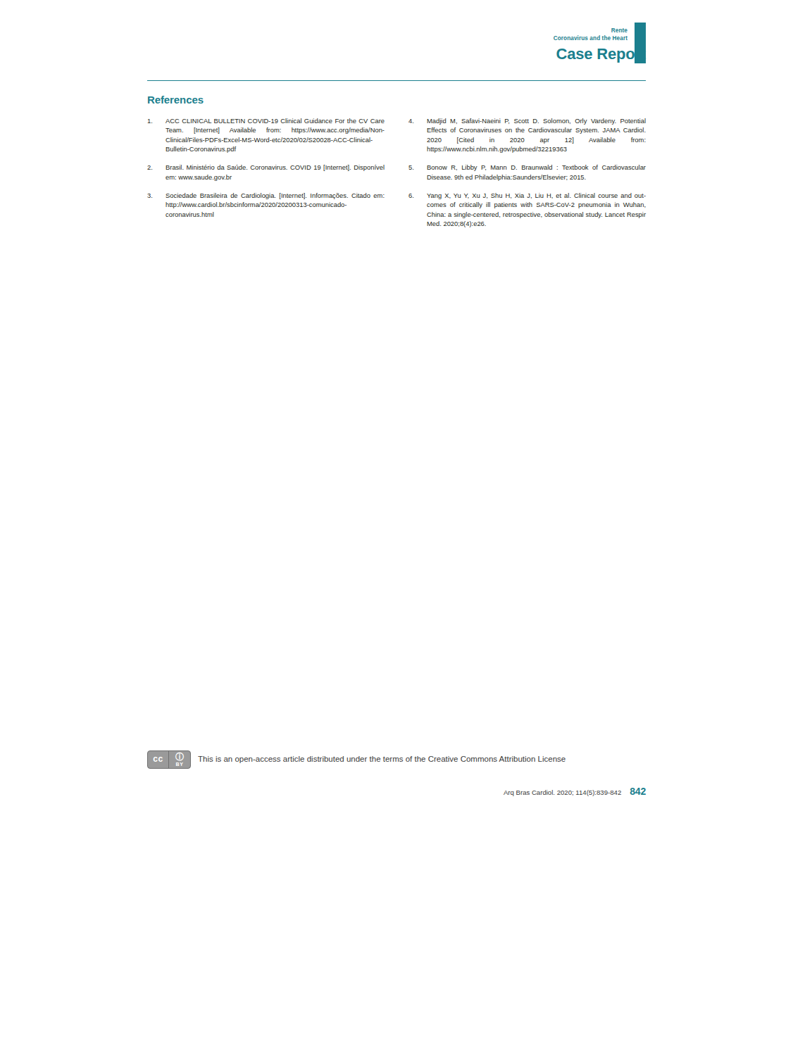Rente Coronavirus and the Heart
Case Report
References
1. ACC CLINICAL BULLETIN COVID-19 Clinical Guidance For the CV Care Team. [Internet] Available from: https://www.acc.org/media/Non-Clinical/Files-PDFs-Excel-MS-Word-etc/2020/02/S20028-ACC-Clinical-Bulletin-Coronavirus.pdf
2. Brasil. Ministério da Saúde. Coronavirus. COVID 19 [Internet]. Disponível em: www.saude.gov.br
3. Sociedade Brasileira de Cardiologia. [Internet]. Informações. Citado em: http://www.cardiol.br/sbcinforma/2020/20200313-comunicado-coronavirus.html
4. Madjid M, Safavi-Naeini P, Scott D. Solomon, Orly Vardeny. Potential Effects of Coronaviruses on the Cardiovascular System. JAMA Cardiol. 2020 [Cited in 2020 apr 12] Available from: https://www.ncbi.nlm.nih.gov/pubmed/32219363
5. Bonow R, Libby P, Mann D. Braunwald : Textbook of Cardiovascular Disease. 9th ed Philadelphia:Saunders/Elsevier; 2015.
6. Yang X, Yu Y, Xu J, Shu H, Xia J, Liu H, et al. Clinical course and outcomes of critically ill patients with SARS-CoV-2 pneumonia in Wuhan, China: a single-centered, retrospective, observational study. Lancet Respir Med. 2020;8(4):e26.
cc ⓘ BY
This is an open-access article distributed under the terms of the Creative Commons Attribution License
Arq Bras Cardiol. 2020; 114(5):839-842 842